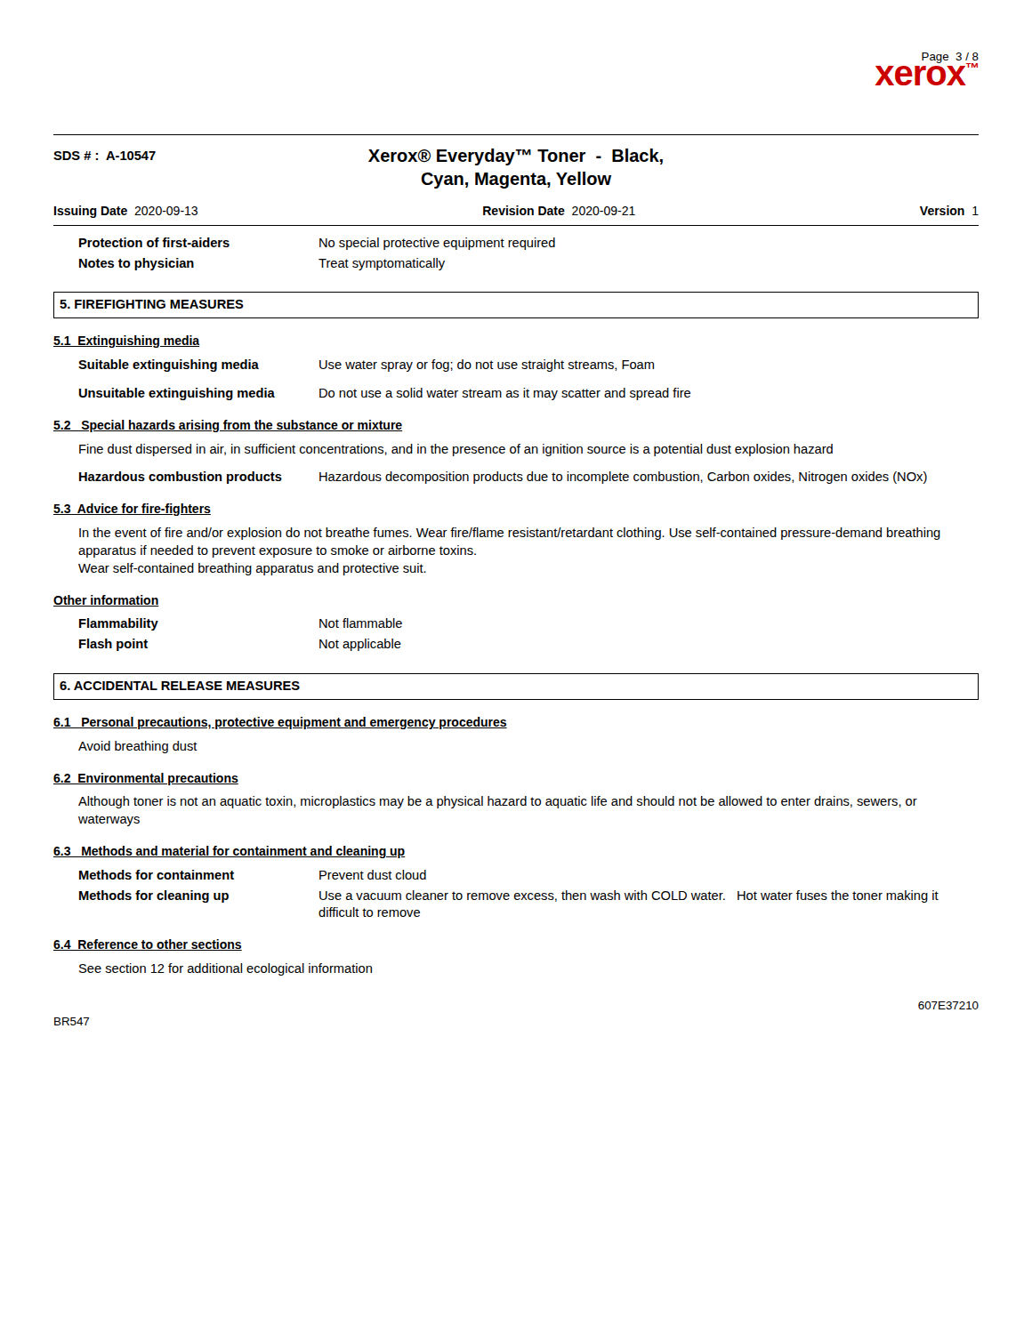xerox™
Page 3 / 8
SDS # : A-10547
Xerox® Everyday™ Toner - Black,
Cyan, Magenta, Yellow
Issuing Date 2020-09-13
Revision Date 2020-09-21
Version 1
Protection of first-aiders
No special protective equipment required
Notes to physician
Treat symptomatically
5. FIREFIGHTING MEASURES
5.1 Extinguishing media
Suitable extinguishing media
Use water spray or fog; do not use straight streams, Foam
Unsuitable extinguishing media
Do not use a solid water stream as it may scatter and spread fire
5.2 Special hazards arising from the substance or mixture
Fine dust dispersed in air, in sufficient concentrations, and in the presence of an ignition source is a potential dust explosion hazard
Hazardous combustion products
Hazardous decomposition products due to incomplete combustion, Carbon oxides, Nitrogen oxides (NOx)
5.3 Advice for fire-fighters
In the event of fire and/or explosion do not breathe fumes. Wear fire/flame resistant/retardant clothing. Use self-contained pressure-demand breathing apparatus if needed to prevent exposure to smoke or airborne toxins.
Wear self-contained breathing apparatus and protective suit.
Other information
Flammability
Not flammable
Flash point
Not applicable
6. ACCIDENTAL RELEASE MEASURES
6.1 Personal precautions, protective equipment and emergency procedures
Avoid breathing dust
6.2 Environmental precautions
Although toner is not an aquatic toxin, microplastics may be a physical hazard to aquatic life and should not be allowed to enter drains, sewers, or waterways
6.3 Methods and material for containment and cleaning up
Methods for containment
Prevent dust cloud
Methods for cleaning up
Use a vacuum cleaner to remove excess, then wash with COLD water. Hot water fuses the toner making it difficult to remove
6.4 Reference to other sections
See section 12 for additional ecological information
607E37210
BR547